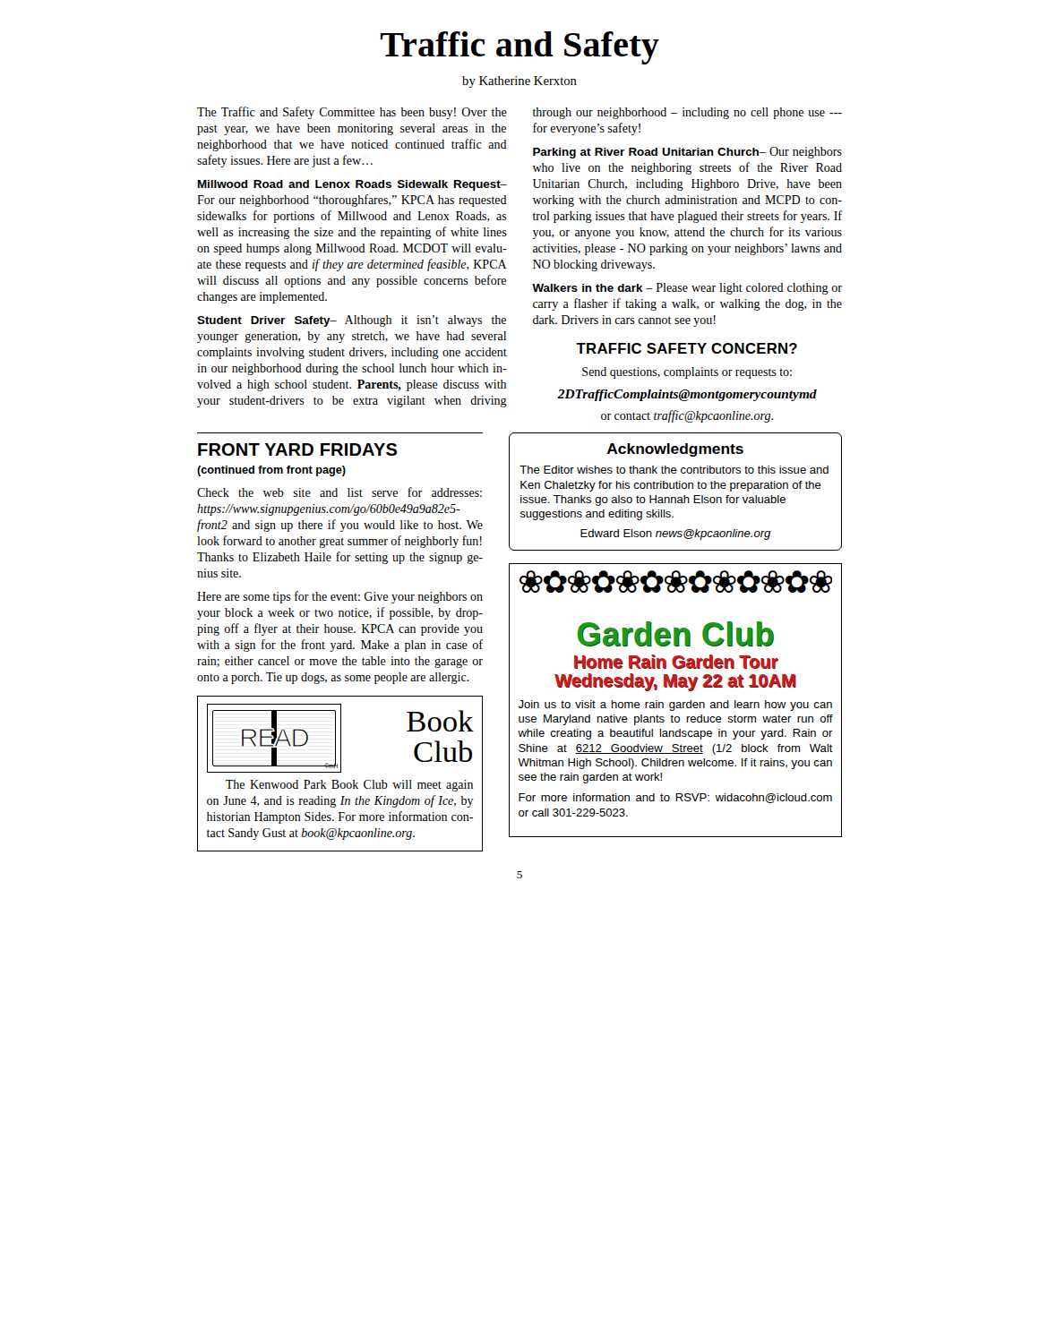Traffic and Safety
by Katherine Kerxton
The Traffic and Safety Committee has been busy! Over the past year, we have been monitoring several areas in the neighborhood that we have noticed continued traffic and safety issues. Here are just a few…
Millwood Road and Lenox Roads Sidewalk Request– For our neighborhood “thoroughfares,” KPCA has requested sidewalks for portions of Millwood and Lenox Roads, as well as increasing the size and the repainting of white lines on speed humps along Millwood Road. MCDOT will evaluate these requests and if they are determined feasible, KPCA will discuss all options and any possible concerns before changes are implemented.
Student Driver Safety– Although it isn’t always the younger generation, by any stretch, we have had several complaints involving student drivers, including one accident in our neighborhood during the school lunch hour which involved a high school student. Parents, please discuss with your student-drivers to be extra vigilant when driving through our neighborhood – including no cell phone use --- for everyone’s safety!
Parking at River Road Unitarian Church– Our neighbors who live on the neighboring streets of the River Road Unitarian Church, including Highboro Drive, have been working with the church administration and MCPD to control parking issues that have plagued their streets for years. If you, or anyone you know, attend the church for its various activities, please - NO parking on your neighbors’ lawns and NO blocking driveways.
Walkers in the dark – Please wear light colored clothing or carry a flasher if taking a walk, or walking the dog, in the dark. Drivers in cars cannot see you!
TRAFFIC SAFETY CONCERN?
Send questions, complaints or requests to:
2DTrafficComplaints@montgomerycountymd
or contact traffic@kpcaonline.org.
FRONT YARD FRIDAYS
(continued from front page)
Check the web site and list serve for addresses: https://www.signupgenius.com/go/60b0e49a9a82e5-front2 and sign up there if you would like to host. We look forward to another great summer of neighborly fun! Thanks to Elizabeth Haile for setting up the signup genius site.
Here are some tips for the event: Give your neighbors on your block a week or two notice, if possible, by dropping off a flyer at their house. KPCA can provide you with a sign for the front yard. Make a plan in case of rain; either cancel or move the table into the garage or onto a porch. Tie up dogs, as some people are allergic.
READ
©mH
Book
Club
The Kenwood Park Book Club will meet again on June 4, and is reading In the Kingdom of Ice, by historian Hampton Sides. For more information contact Sandy Gust at book@kpcaonline.org.
Acknowledgments
The Editor wishes to thank the contributors to this issue and Ken Chaletzky for his contribution to the preparation of the issue. Thanks go also to Hannah Elson for valuable suggestions and editing skills.
Edward Elson news@kpcaonline.org
❀✿❀✿❀✿❀✿❀✿❀✿❀
Garden Club
Home Rain Garden Tour
Wednesday, May 22 at 10AM
Join us to visit a home rain garden and learn how you can use Maryland native plants to reduce storm water run off while creating a beautiful landscape in your yard. Rain or Shine at 6212 Goodview Street (1/2 block from Walt Whitman High School). Children welcome. If it rains, you can see the rain garden at work!
For more information and to RSVP: widacohn@icloud.com or call 301-229-5023.
5